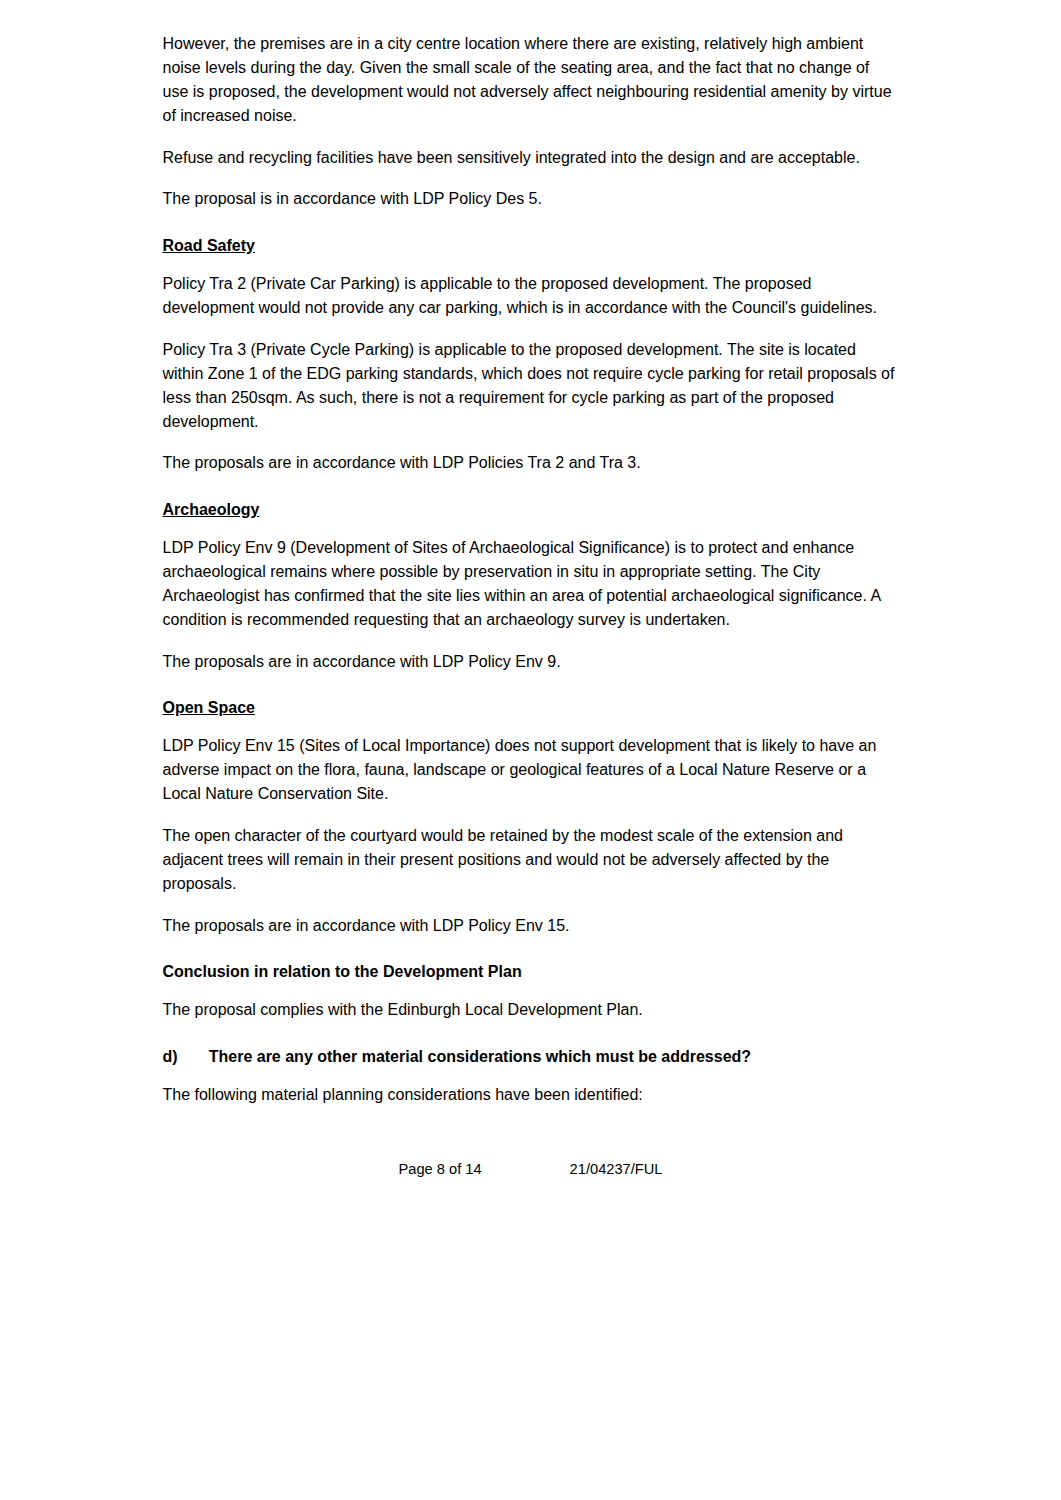However, the premises are in a city centre location where there are existing, relatively high ambient noise levels during the day. Given the small scale of the seating area, and the fact that no change of use is proposed, the development would not adversely affect neighbouring residential amenity by virtue of increased noise.
Refuse and recycling facilities have been sensitively integrated into the design and are acceptable.
The proposal is in accordance with LDP Policy Des 5.
Road Safety
Policy Tra 2 (Private Car Parking) is applicable to the proposed development. The proposed development would not provide any car parking, which is in accordance with the Council's guidelines.
Policy Tra 3 (Private Cycle Parking) is applicable to the proposed development. The site is located within Zone 1 of the EDG parking standards, which does not require cycle parking for retail proposals of less than 250sqm. As such, there is not a requirement for cycle parking as part of the proposed development.
The proposals are in accordance with LDP Policies Tra 2 and Tra 3.
Archaeology
LDP Policy Env 9 (Development of Sites of Archaeological Significance) is to protect and enhance archaeological remains where possible by preservation in situ in appropriate setting. The City Archaeologist has confirmed that the site lies within an area of potential archaeological significance. A condition is recommended requesting that an archaeology survey is undertaken.
The proposals are in accordance with LDP Policy Env 9.
Open Space
LDP Policy Env 15 (Sites of Local Importance) does not support development that is likely to have an adverse impact on the flora, fauna, landscape or geological features of a Local Nature Reserve or a Local Nature Conservation Site.
The open character of the courtyard would be retained by the modest scale of the extension and adjacent trees will remain in their present positions and would not be adversely affected by the proposals.
The proposals are in accordance with LDP Policy Env 15.
Conclusion in relation to the Development Plan
The proposal complies with the Edinburgh Local Development Plan.
d) There are any other material considerations which must be addressed?
The following material planning considerations have been identified:
Page 8 of 14 21/04237/FUL